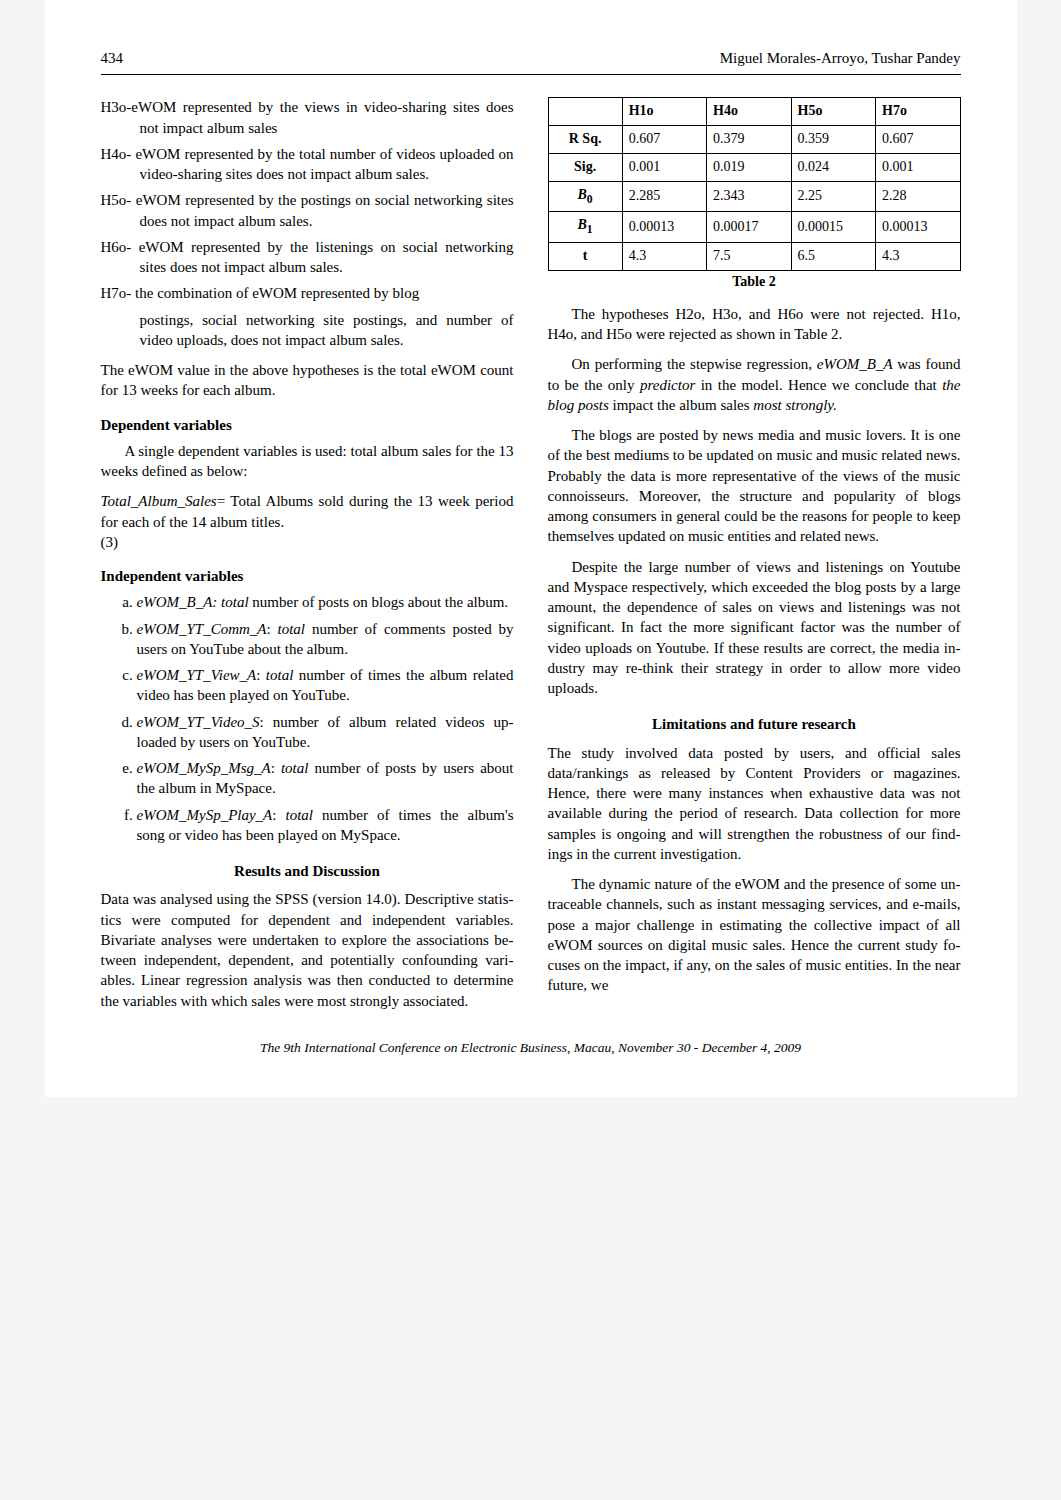434 Miguel Morales-Arroyo, Tushar Pandey
H3o-eWOM represented by the views in video-sharing sites does not impact album sales
H4o- eWOM represented by the total number of videos uploaded on video-sharing sites does not impact album sales.
H5o- eWOM represented by the postings on social networking sites does not impact album sales.
H6o- eWOM represented by the listenings on social networking sites does not impact album sales.
H7o- the combination of eWOM represented by blog
postings, social networking site postings, and number of video uploads, does not impact album sales.
The eWOM value in the above hypotheses is the total eWOM count for 13 weeks for each album.
Dependent variables
A single dependent variables is used: total album sales for the 13 weeks defined as below:
Total_Album_Sales= Total Albums sold during the 13 week period for each of the 14 album titles.
(3)
Independent variables
eWOM_B_A: total number of posts on blogs about the album.
eWOM_YT_Comm_A: total number of comments posted by users on YouTube about the album.
eWOM_YT_View_A: total number of times the album related video has been played on YouTube.
eWOM_YT_Video_S: number of album related videos uploaded by users on YouTube.
eWOM_MySp_Msg_A: total number of posts by users about the album in MySpace.
eWOM_MySp_Play_A: total number of times the album's song or video has been played on MySpace.
Results and Discussion
Data was analysed using the SPSS (version 14.0). Descriptive statistics were computed for dependent and independent variables. Bivariate analyses were undertaken to explore the associations between independent, dependent, and potentially confounding variables. Linear regression analysis was then conducted to determine the variables with which sales were most strongly associated.
| | H1o | H4o | H5o | H7o |
| --- | --- | --- | --- | --- |
| R Sq. | 0.607 | 0.379 | 0.359 | 0.607 |
| Sig. | 0.001 | 0.019 | 0.024 | 0.001 |
| B 0 | 2.285 | 2.343 | 2.25 | 2.28 |
| B 1 | 0.00013 | 0.00017 | 0.00015 | 0.00013 |
| t | 4.3 | 7.5 | 6.5 | 4.3 |
Table 2
The hypotheses H2o, H3o, and H6o were not rejected. H1o, H4o, and H5o were rejected as shown in Table 2.
On performing the stepwise regression, eWOM_B_A was found to be the only predictor in the model. Hence we conclude that the blog posts impact the album sales most strongly.
The blogs are posted by news media and music lovers. It is one of the best mediums to be updated on music and music related news. Probably the data is more representative of the views of the music connoisseurs. Moreover, the structure and popularity of blogs among consumers in general could be the reasons for people to keep themselves updated on music entities and related news.
Despite the large number of views and listenings on Youtube and Myspace respectively, which exceeded the blog posts by a large amount, the dependence of sales on views and listenings was not significant. In fact the more significant factor was the number of video uploads on Youtube. If these results are correct, the media industry may re-think their strategy in order to allow more video uploads.
Limitations and future research
The study involved data posted by users, and official sales data/rankings as released by Content Providers or magazines. Hence, there were many instances when exhaustive data was not available during the period of research. Data collection for more samples is ongoing and will strengthen the robustness of our findings in the current investigation.
The dynamic nature of the eWOM and the presence of some untraceable channels, such as instant messaging services, and e-mails, pose a major challenge in estimating the collective impact of all eWOM sources on digital music sales. Hence the current study focuses on the impact, if any, on the sales of music entities. In the near future, we
The 9th International Conference on Electronic Business, Macau, November 30 - December 4, 2009